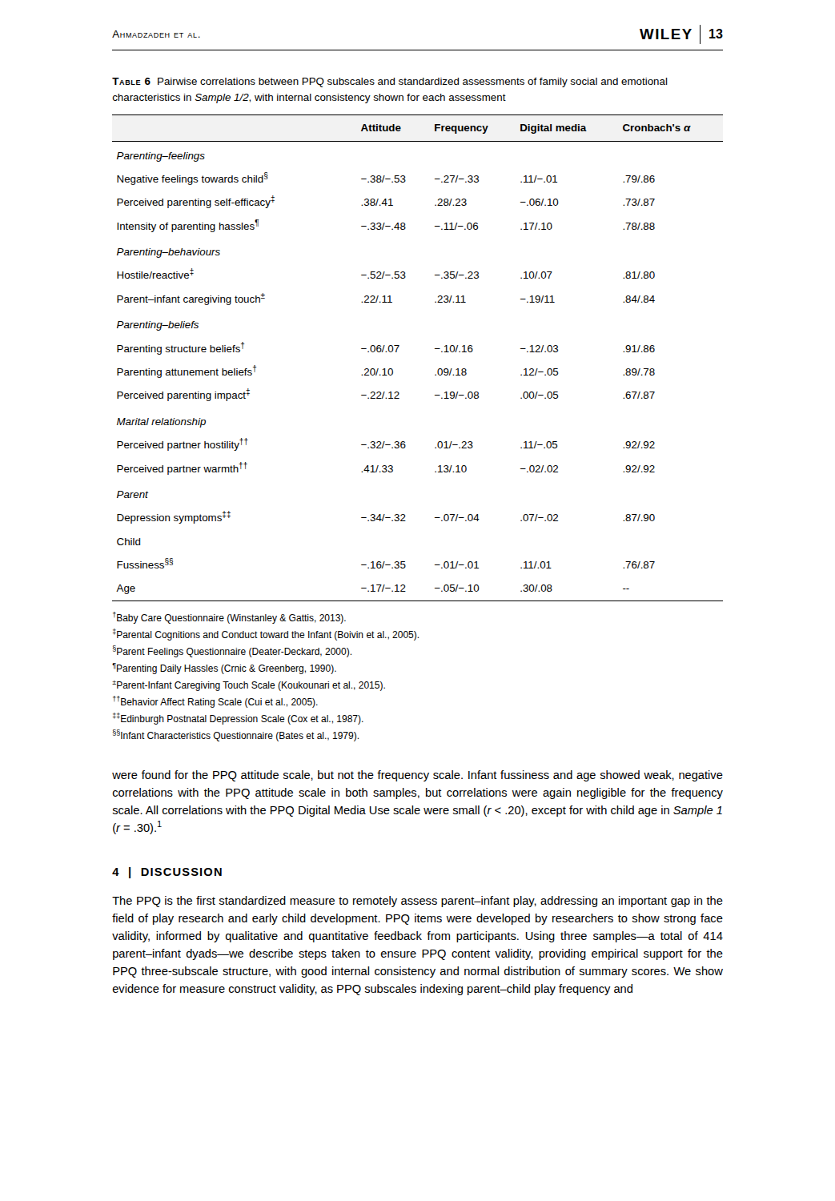Ahmadzadeh et al.
WILEY 13
Table 6 Pairwise correlations between PPQ subscales and standardized assessments of family social and emotional characteristics in Sample 1/2, with internal consistency shown for each assessment
| | Attitude | Frequency | Digital media | Cronbach's α |
| --- | --- | --- | --- | --- |
| Parenting–feelings |
| Negative feelings towards child § | −.38/−.53 | −.27/−.33 | .11/−.01 | .79/.86 |
| Perceived parenting self-efficacy ‡ | .38/.41 | .28/.23 | −.06/.10 | .73/.87 |
| Intensity of parenting hassles ¶ | −.33/−.48 | −.11/−.06 | .17/.10 | .78/.88 |
| Parenting–behaviours |
| Hostile/reactive ‡ | −.52/−.53 | −.35/−.23 | .10/.07 | .81/.80 |
| Parent–infant caregiving touch ± | .22/.11 | .23/.11 | −.19/11 | .84/.84 |
| Parenting–beliefs |
| Parenting structure beliefs † | −.06/.07 | −.10/.16 | −.12/.03 | .91/.86 |
| Parenting attunement beliefs † | .20/.10 | .09/.18 | .12/−.05 | .89/.78 |
| Perceived parenting impact ‡ | −.22/.12 | −.19/−.08 | .00/−.05 | .67/.87 |
| Marital relationship |
| Perceived partner hostility †† | −.32/−.36 | .01/−.23 | .11/−.05 | .92/.92 |
| Perceived partner warmth †† | .41/.33 | .13/.10 | −.02/.02 | .92/.92 |
| Parent |
| Depression symptoms ‡‡ | −.34/−.32 | −.07/−.04 | .07/−.02 | .87/.90 |
| Child | | | | |
| Fussiness §§ | −.16/−.35 | −.01/−.01 | .11/.01 | .76/.87 |
| Age | −.17/−.12 | −.05/−.10 | .30/.08 | -- |
†Baby Care Questionnaire (Winstanley & Gattis, 2013).
‡Parental Cognitions and Conduct toward the Infant (Boivin et al., 2005).
§Parent Feelings Questionnaire (Deater-Deckard, 2000).
¶Parenting Daily Hassles (Crnic & Greenberg, 1990).
±Parent-Infant Caregiving Touch Scale (Koukounari et al., 2015).
††Behavior Affect Rating Scale (Cui et al., 2005).
‡‡Edinburgh Postnatal Depression Scale (Cox et al., 1987).
§§Infant Characteristics Questionnaire (Bates et al., 1979).
were found for the PPQ attitude scale, but not the frequency scale. Infant fussiness and age showed weak, negative correlations with the PPQ attitude scale in both samples, but correlations were again negligible for the frequency scale. All correlations with the PPQ Digital Media Use scale were small (r < .20), except for with child age in Sample 1 (r = .30).1
4 | DISCUSSION
The PPQ is the first standardized measure to remotely assess parent–infant play, addressing an important gap in the field of play research and early child development. PPQ items were developed by researchers to show strong face validity, informed by qualitative and quantitative feedback from participants. Using three samples—a total of 414 parent–infant dyads—we describe steps taken to ensure PPQ content validity, providing empirical support for the PPQ three-subscale structure, with good internal consistency and normal distribution of summary scores. We show evidence for measure construct validity, as PPQ subscales indexing parent–child play frequency and